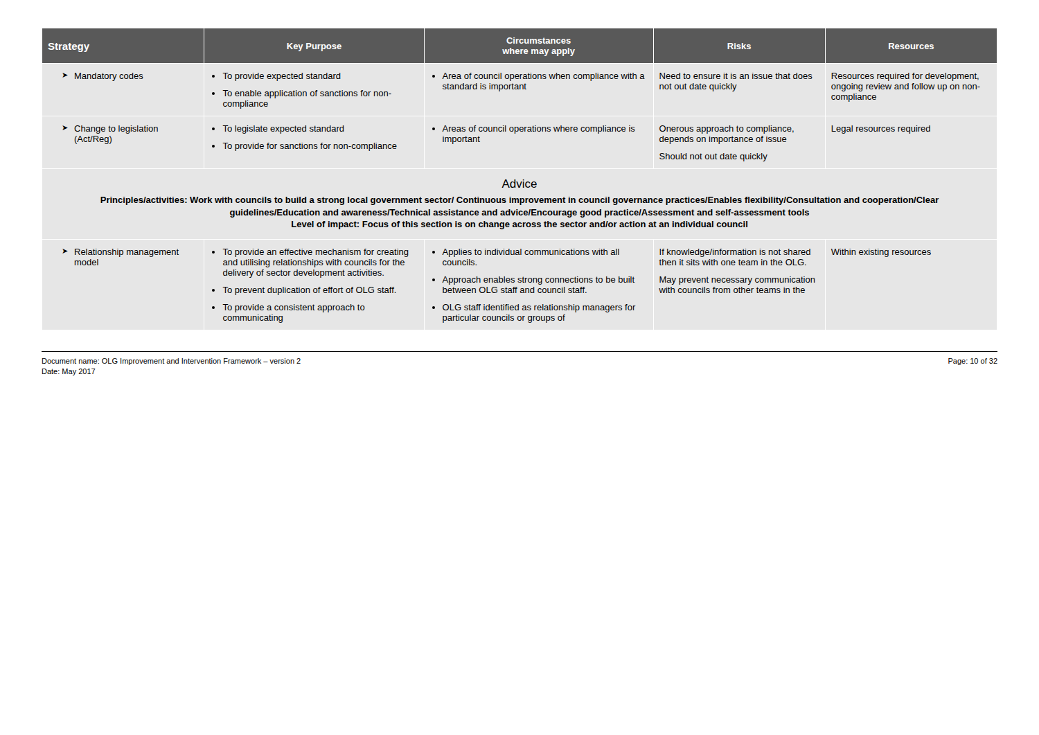| Strategy | Key Purpose | Circumstances where may apply | Risks | Resources |
| --- | --- | --- | --- | --- |
| Mandatory codes | To provide expected standard To enable application of sanctions for non-compliance | Area of council operations when compliance with a standard is important | Need to ensure it is an issue that does not out date quickly | Resources required for development, ongoing review and follow up on non-compliance |
| Change to legislation (Act/Reg) | To legislate expected standard To provide for sanctions for non-compliance | Areas of council operations where compliance is important | Onerous approach to compliance, depends on importance of issue Should not out date quickly | Legal resources required |
| Advice Principles/activities: Work with councils to build a strong local government sector/ Continuous improvement in council governance practices/Enables flexibility/Consultation and cooperation/Clear guidelines/Education and awareness/Technical assistance and advice/Encourage good practice/Assessment and self-assessment tools Level of impact: Focus of this section is on change across the sector and/or action at an individual council |
| Relationship management model | To provide an effective mechanism for creating and utilising relationships with councils for the delivery of sector development activities. To prevent duplication of effort of OLG staff. To provide a consistent approach to communicating | Applies to individual communications with all councils. Approach enables strong connections to be built between OLG staff and council staff. OLG staff identified as relationship managers for particular councils or groups of | If knowledge/information is not shared then it sits with one team in the OLG. May prevent necessary communication with councils from other teams in the | Within existing resources |
Document name: OLG Improvement and Intervention Framework – version 2
Date: May 2017
Page: 10 of 32